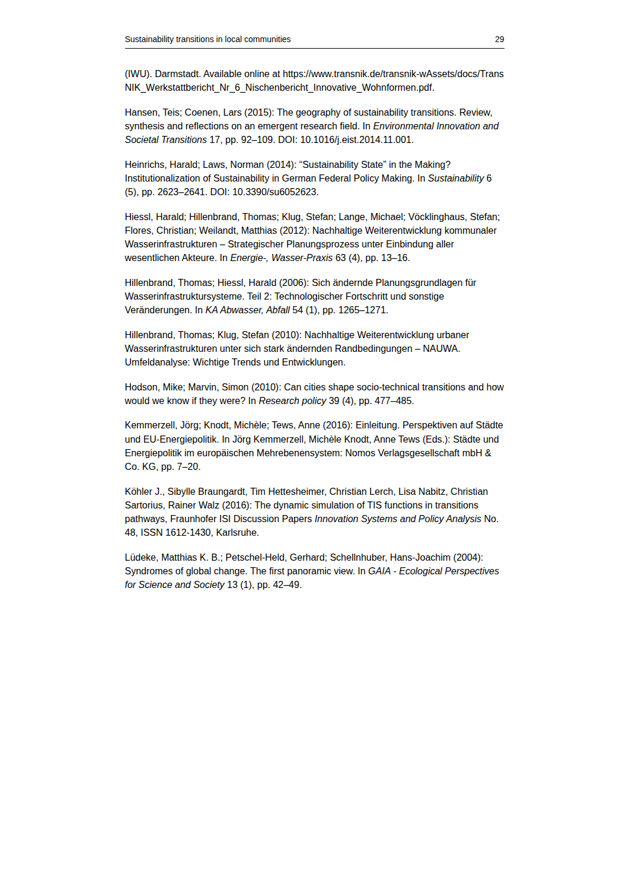Sustainability transitions in local communities 29
(IWU). Darmstadt. Available online at https://www.transnik.de/transnik-wAssets/docs/TransNIK_Werkstattbericht_Nr_6_Nischenbericht_Innovative_Wohnformen.pdf.
Hansen, Teis; Coenen, Lars (2015): The geography of sustainability transitions. Review, synthesis and reflections on an emergent research field. In Environmental Innovation and Societal Transitions 17, pp. 92–109. DOI: 10.1016/j.eist.2014.11.001.
Heinrichs, Harald; Laws, Norman (2014): “Sustainability State” in the Making? Institutionalization of Sustainability in German Federal Policy Making. In Sustainability 6 (5), pp. 2623–2641. DOI: 10.3390/su6052623.
Hiessl, Harald; Hillenbrand, Thomas; Klug, Stefan; Lange, Michael; Vöcklinghaus, Stefan; Flores, Christian; Weilandt, Matthias (2012): Nachhaltige Weiterentwicklung kommunaler Wasserinfrastrukturen – Strategischer Planungsprozess unter Einbindung aller wesentlichen Akteure. In Energie-, Wasser-Praxis 63 (4), pp. 13–16.
Hillenbrand, Thomas; Hiessl, Harald (2006): Sich ändernde Planungsgrundlagen für Wasserinfrastruktursysteme. Teil 2: Technologischer Fortschritt und sonstige Veränderungen. In KA Abwasser, Abfall 54 (1), pp. 1265–1271.
Hillenbrand, Thomas; Klug, Stefan (2010): Nachhaltige Weiterentwicklung urbaner Wasserinfrastrukturen unter sich stark ändernden Randbedingungen – NAUWA. Umfeldanalyse: Wichtige Trends und Entwicklungen.
Hodson, Mike; Marvin, Simon (2010): Can cities shape socio-technical transitions and how would we know if they were? In Research policy 39 (4), pp. 477–485.
Kemmerzell, Jörg; Knodt, Michèle; Tews, Anne (2016): Einleitung. Perspektiven auf Städte und EU-Energiepolitik. In Jörg Kemmerzell, Michèle Knodt, Anne Tews (Eds.): Städte und Energiepolitik im europäischen Mehrebenensystem: Nomos Verlagsgesellschaft mbH & Co. KG, pp. 7–20.
Köhler J., Sibylle Braungardt, Tim Hettesheimer, Christian Lerch, Lisa Nabitz, Christian Sartorius, Rainer Walz (2016): The dynamic simulation of TIS functions in transitions pathways, Fraunhofer ISI Discussion Papers Innovation Systems and Policy Analysis No. 48, ISSN 1612-1430, Karlsruhe.
Lüdeke, Matthias K. B.; Petschel-Held, Gerhard; Schellnhuber, Hans-Joachim (2004): Syndromes of global change. The first panoramic view. In GAIA - Ecological Perspectives for Science and Society 13 (1), pp. 42–49.